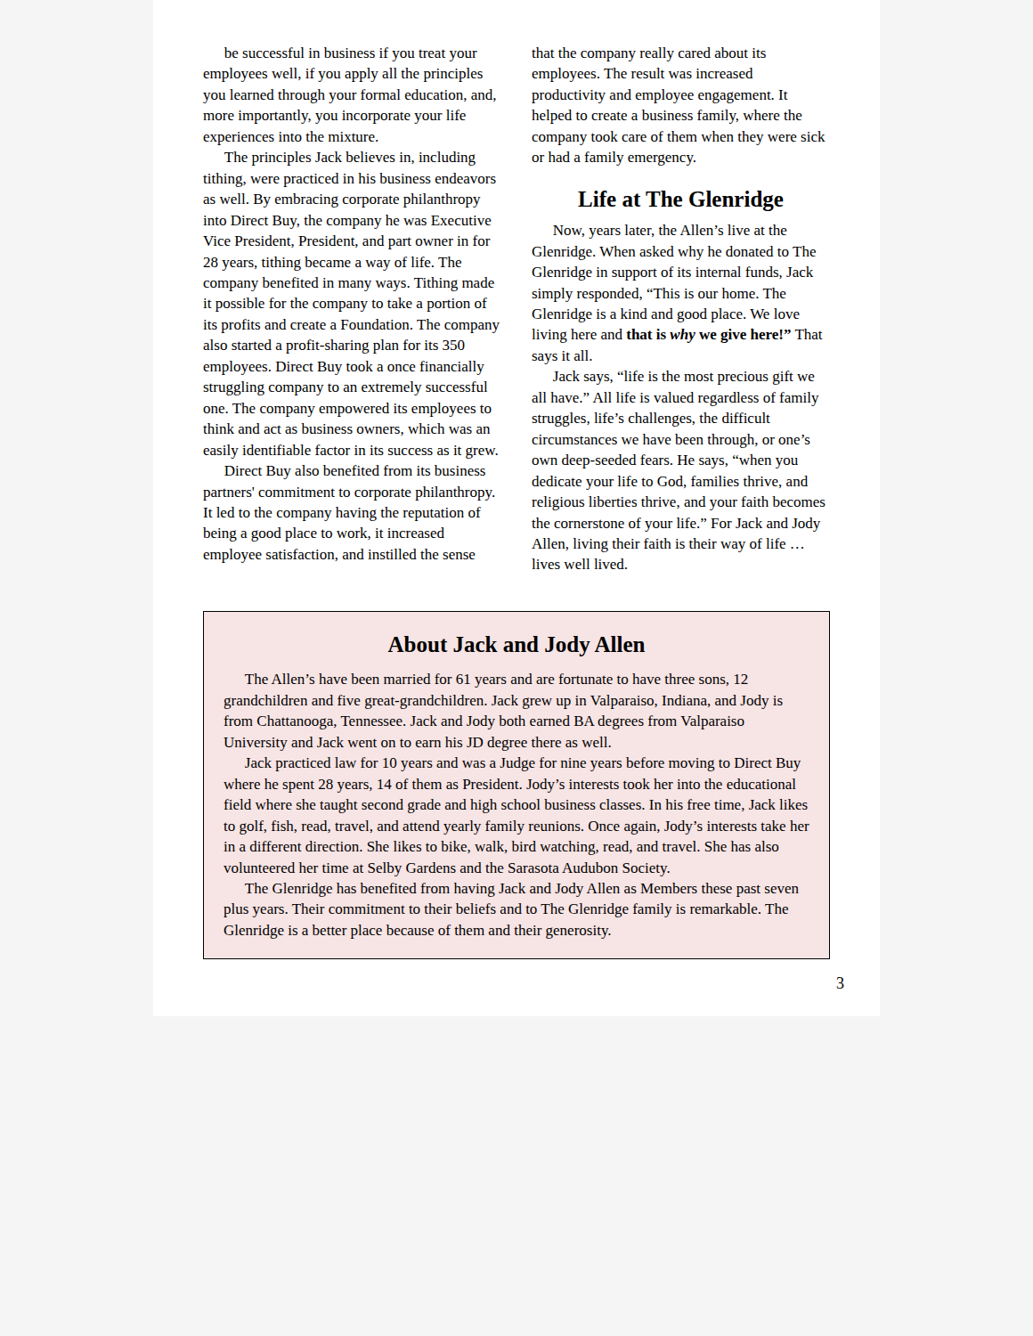be successful in business if you treat your employees well, if you apply all the principles you learned through your formal education, and, more importantly, you incorporate your life experiences into the mixture.
The principles Jack believes in, including tithing, were practiced in his business endeavors as well. By embracing corporate philanthropy into Direct Buy, the company he was Executive Vice President, President, and part owner in for 28 years, tithing became a way of life. The company benefited in many ways. Tithing made it possible for the company to take a portion of its profits and create a Foundation. The company also started a profit-sharing plan for its 350 employees. Direct Buy took a once financially struggling company to an extremely successful one. The company empowered its employees to think and act as business owners, which was an easily identifiable factor in its success as it grew.
Direct Buy also benefited from its business partners' commitment to corporate philanthropy. It led to the company having the reputation of being a good place to work, it increased employee satisfaction, and instilled the sense that the company really cared about its employees. The result was increased productivity and employee engagement. It helped to create a business family, where the company took care of them when they were sick or had a family emergency.
Life at The Glenridge
Now, years later, the Allen’s live at the Glenridge. When asked why he donated to The Glenridge in support of its internal funds, Jack simply responded, “This is our home. The Glenridge is a kind and good place. We love living here and that is why we give here!” That says it all.
Jack says, “life is the most precious gift we all have.” All life is valued regardless of family struggles, life’s challenges, the difficult circumstances we have been through, or one’s own deep-seeded fears. He says, “when you dedicate your life to God, families thrive, and religious liberties thrive, and your faith becomes the cornerstone of your life.” For Jack and Jody Allen, living their faith is their way of life … lives well lived.
About Jack and Jody Allen
The Allen’s have been married for 61 years and are fortunate to have three sons, 12 grandchildren and five great-grandchildren. Jack grew up in Valparaiso, Indiana, and Jody is from Chattanooga, Tennessee. Jack and Jody both earned BA degrees from Valparaiso University and Jack went on to earn his JD degree there as well.
Jack practiced law for 10 years and was a Judge for nine years before moving to Direct Buy where he spent 28 years, 14 of them as President. Jody’s interests took her into the educational field where she taught second grade and high school business classes. In his free time, Jack likes to golf, fish, read, travel, and attend yearly family reunions. Once again, Jody’s interests take her in a different direction. She likes to bike, walk, bird watching, read, and travel. She has also volunteered her time at Selby Gardens and the Sarasota Audubon Society.
The Glenridge has benefited from having Jack and Jody Allen as Members these past seven plus years. Their commitment to their beliefs and to The Glenridge family is remarkable. The Glenridge is a better place because of them and their generosity.
3